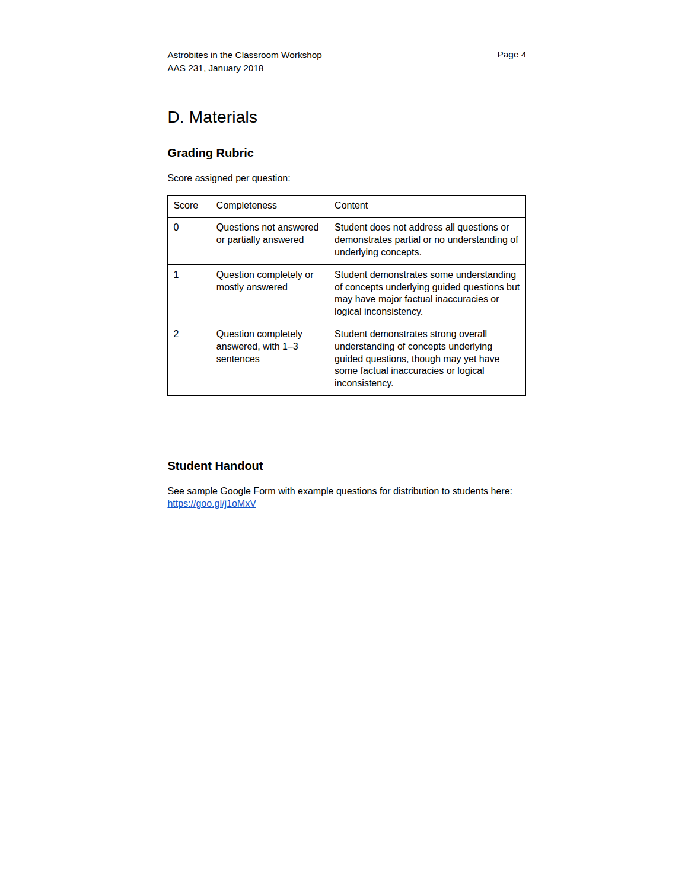Astrobites in the Classroom Workshop
AAS 231, January 2018
Page 4
D. Materials
Grading Rubric
Score assigned per question:
| Score | Completeness | Content |
| --- | --- | --- |
| 0 | Questions not answered or partially answered | Student does not address all questions or demonstrates partial or no understanding of underlying concepts. |
| 1 | Question completely or mostly answered | Student demonstrates some understanding of concepts underlying guided questions but may have major factual inaccuracies or logical inconsistency. |
| 2 | Question completely answered, with 1–3 sentences | Student demonstrates strong overall understanding of concepts underlying guided questions, though may yet have some factual inaccuracies or logical inconsistency. |
Student Handout
See sample Google Form with example questions for distribution to students here:
https://goo.gl/j1oMxV